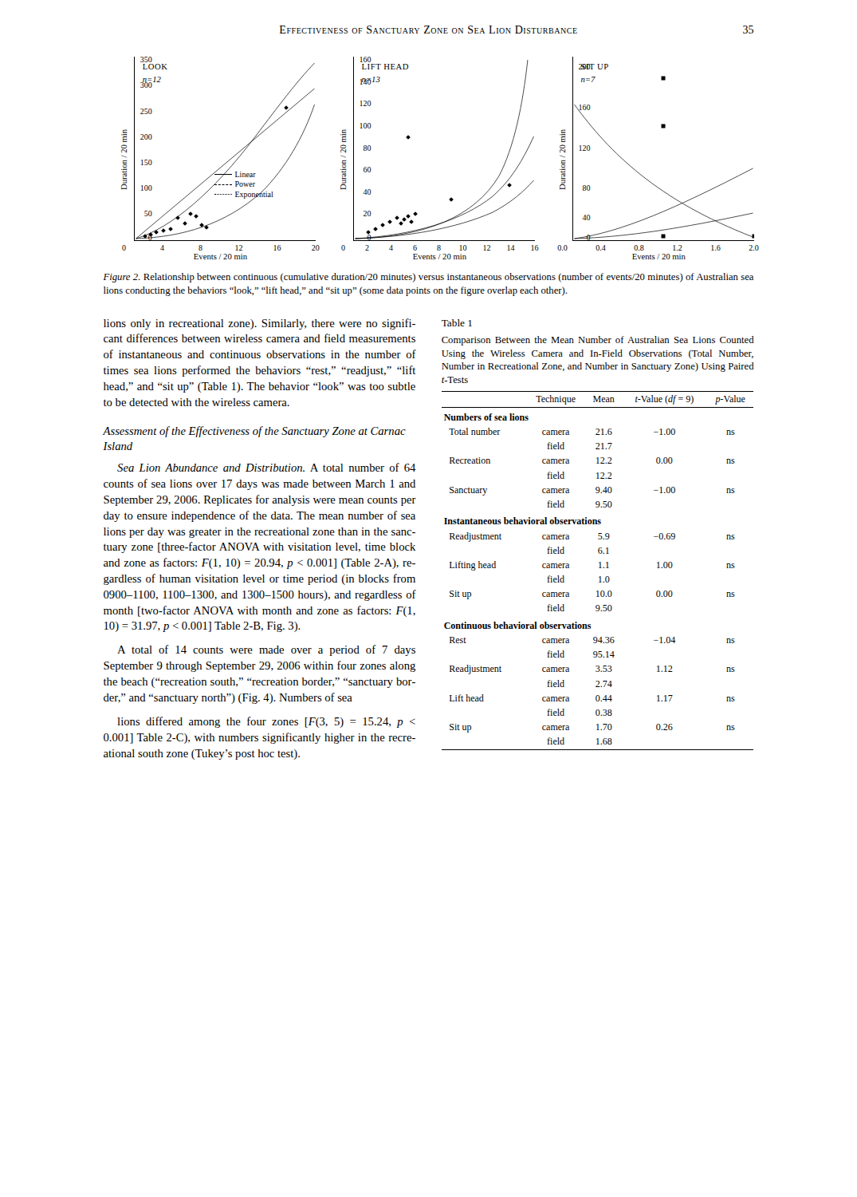Effectiveness of Sanctuary Zone on Sea Lion Disturbance 35
Duration / 20 min
LOOK
n=12
350 300 250 200 150 100 50 0
Linear
Power
Exponential
0 4 8 12 16 20
Events / 20 min
Duration / 20 min
LIFT HEAD
n=13
160 140 120 100 80 60 40 20 0
0 2 4 6 8 10 12 14 16
Events / 20 min
Duration / 20 min
SIT UP
n=7
200 160 120 80 40 0
0.0 0.4 0.8 1.2 1.6 2.0
Events / 20 min
Figure 2. Relationship between continuous (cumulative duration/20 minutes) versus instantaneous observations (number of events/20 minutes) of Australian sea lions conducting the behaviors “look,” “lift head,” and “sit up” (some data points on the figure overlap each other).
lions only in recreational zone). Similarly, there were no significant differences between wireless camera and field measurements of instantaneous and continuous observations in the number of times sea lions performed the behaviors “rest,” “readjust,” “lift head,” and “sit up” (Table 1). The behavior “look” was too subtle to be detected with the wireless camera.
Assessment of the Effectiveness of the Sanctuary Zone at Carnac Island
Sea Lion Abundance and Distribution. A total number of 64 counts of sea lions over 17 days was made between March 1 and September 29, 2006. Replicates for analysis were mean counts per day to ensure independence of the data. The mean number of sea lions per day was greater in the recreational zone than in the sanctuary zone [three-factor ANOVA with visitation level, time block and zone as factors: F(1, 10) = 20.94, p < 0.001] (Table 2-A), regardless of human visitation level or time period (in blocks from 0900–1100, 1100–1300, and 1300–1500 hours), and regardless of month [two-factor ANOVA with month and zone as factors: F(1, 10) = 31.97, p < 0.001] Table 2-B, Fig. 3).
A total of 14 counts were made over a period of 7 days September 9 through September 29, 2006 within four zones along the beach (“recreation south,” “recreation border,” “sanctuary border,” and “sanctuary north”) (Fig. 4). Numbers of sea
lions differed among the four zones [F(3, 5) = 15.24, p < 0.001] Table 2-C), with numbers significantly higher in the recreational south zone (Tukey’s post hoc test).
Table 1
Comparison Between the Mean Number of Australian Sea Lions Counted Using the Wireless Camera and In-Field Observations (Total Number, Number in Recreational Zone, and Number in Sanctuary Zone) Using Paired t-Tests
| | Technique | Mean | t -Value ( df = 9) | p -Value |
| --- | --- | --- | --- | --- |
| Numbers of sea lions |
| Total number | camera | 21.6 | −1.00 | ns |
| | field | 21.7 | | |
| Recreation | camera | 12.2 | 0.00 | ns |
| | field | 12.2 | | |
| Sanctuary | camera | 9.40 | −1.00 | ns |
| | field | 9.50 | | |
| Instantaneous behavioral observations |
| Readjustment | camera | 5.9 | −0.69 | ns |
| | field | 6.1 | | |
| Lifting head | camera | 1.1 | 1.00 | ns |
| | field | 1.0 | | |
| Sit up | camera | 10.0 | 0.00 | ns |
| | field | 9.50 | | |
| Continuous behavioral observations |
| Rest | camera | 94.36 | −1.04 | ns |
| | field | 95.14 | | |
| Readjustment | camera | 3.53 | 1.12 | ns |
| | field | 2.74 | | |
| Lift head | camera | 0.44 | 1.17 | ns |
| | field | 0.38 | | |
| Sit up | camera | 1.70 | 0.26 | ns |
| | field | 1.68 | | |